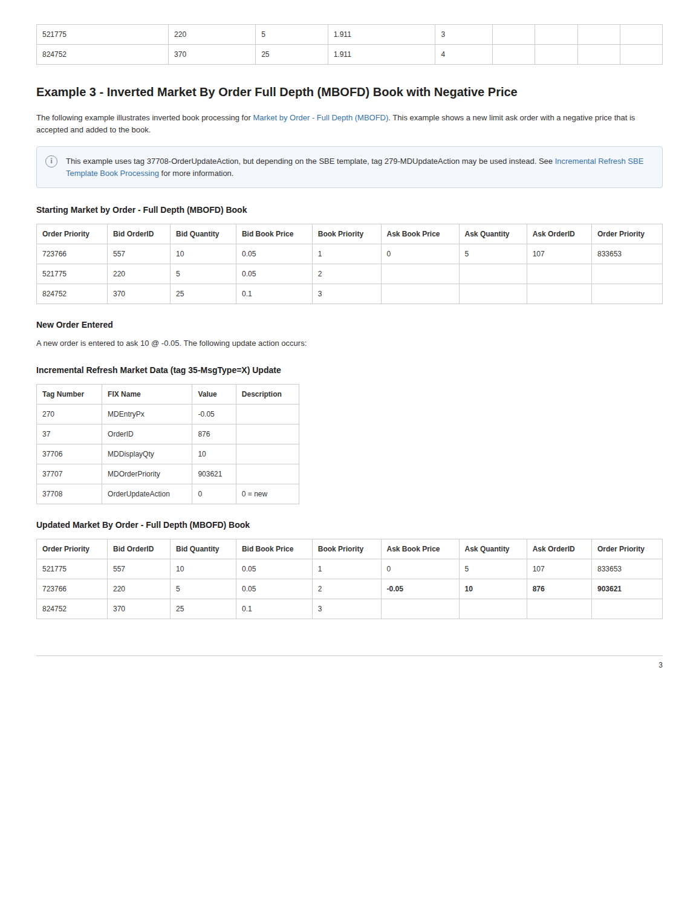| 521775 | 220 | 5 | 1.911 | 3 | | | | |
| 824752 | 370 | 25 | 1.911 | 4 | | | | |
Example 3 - Inverted Market By Order Full Depth (MBOFD) Book with Negative Price
The following example illustrates inverted book processing for Market by Order - Full Depth (MBOFD). This example shows a new limit ask order with a negative price that is accepted and added to the book.
i This example uses tag 37708-OrderUpdateAction, but depending on the SBE template, tag 279-MDUpdateAction may be used instead. See Incremental Refresh SBE Template Book Processing for more information.
Starting Market by Order - Full Depth (MBOFD) Book
| Order Priority | Bid OrderID | Bid Quantity | Bid Book Price | Book Priority | Ask Book Price | Ask Quantity | Ask OrderID | Order Priority |
| --- | --- | --- | --- | --- | --- | --- | --- | --- |
| 723766 | 557 | 10 | 0.05 | 1 | 0 | 5 | 107 | 833653 |
| 521775 | 220 | 5 | 0.05 | 2 | | | | |
| 824752 | 370 | 25 | 0.1 | 3 | | | | |
New Order Entered
A new order is entered to ask 10 @ -0.05. The following update action occurs:
Incremental Refresh Market Data (tag 35-MsgType=X) Update
| Tag Number | FIX Name | Value | Description |
| --- | --- | --- | --- |
| 270 | MDEntryPx | -0.05 | |
| 37 | OrderID | 876 | |
| 37706 | MDDisplayQty | 10 | |
| 37707 | MDOrderPriority | 903621 | |
| 37708 | OrderUpdateAction | 0 | 0 = new |
Updated Market By Order - Full Depth (MBOFD) Book
| Order Priority | Bid OrderID | Bid Quantity | Bid Book Price | Book Priority | Ask Book Price | Ask Quantity | Ask OrderID | Order Priority |
| --- | --- | --- | --- | --- | --- | --- | --- | --- |
| 521775 | 557 | 10 | 0.05 | 1 | 0 | 5 | 107 | 833653 |
| 723766 | 220 | 5 | 0.05 | 2 | -0.05 | 10 | 876 | 903621 |
| 824752 | 370 | 25 | 0.1 | 3 | | | | |
3